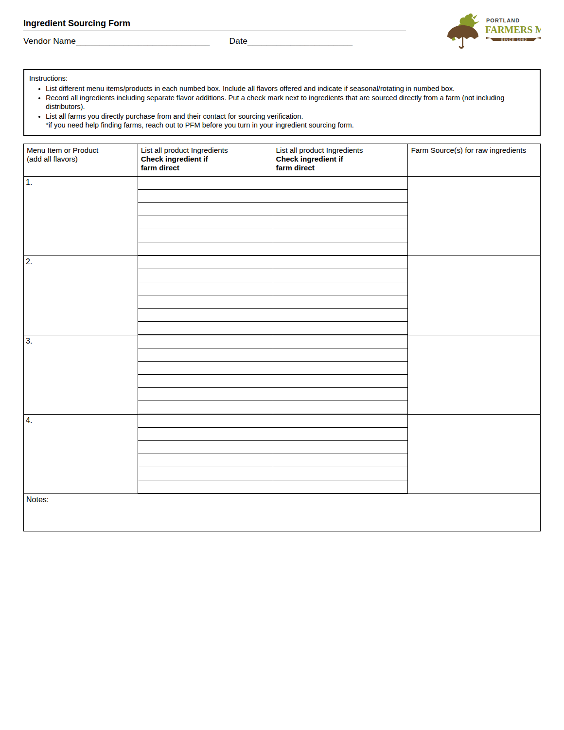Ingredient Sourcing Form
Vendor Name____________________________ Date______________________
PORTLAND FARMERS MARKET SINCE 1992
Instructions:
List different menu items/products in each numbed box. Include all flavors offered and indicate if seasonal/rotating in numbed box.
Record all ingredients including separate flavor additions. Put a check mark next to ingredients that are sourced directly from a farm (not including distributors).
List all farms you directly purchase from and their contact for sourcing verification. *if you need help finding farms, reach out to PFM before you turn in your ingredient sourcing form.
| Menu Item or Product (add all flavors) | List all product Ingredients Check ingredient if farm direct | List all product Ingredients Check ingredient if farm direct | Farm Source(s) for raw ingredients |
| --- | --- | --- | --- |
| 1. | | | |
| 2. | | | |
| 3. | | | |
| 4. | | | |
| Notes: |